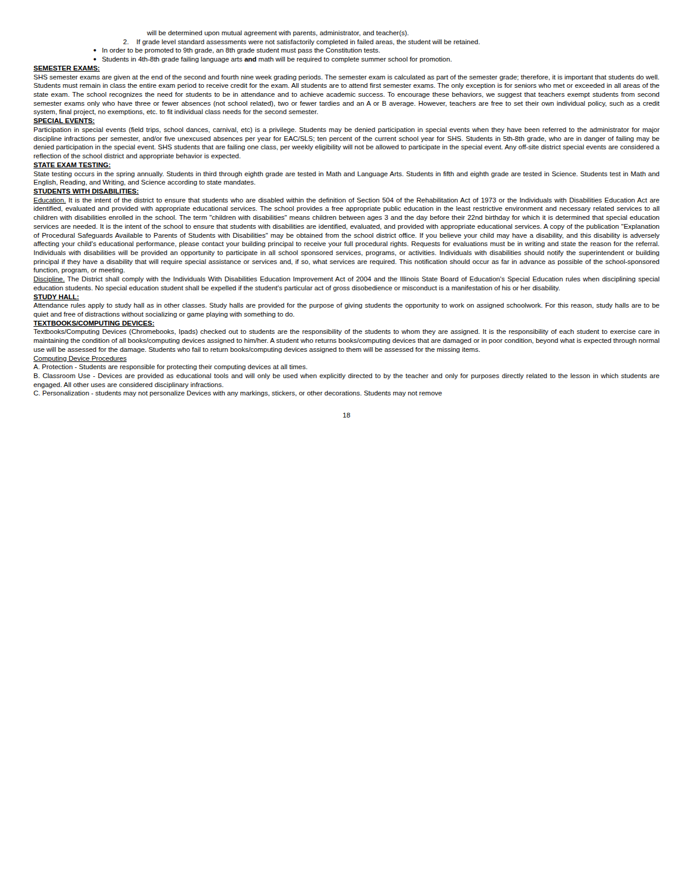will be determined upon mutual agreement with parents, administrator, and teacher(s).
2. If grade level standard assessments were not satisfactorily completed in failed areas, the student will be retained.
In order to be promoted to 9th grade, an 8th grade student must pass the Constitution tests.
Students in 4th-8th grade failing language arts and math will be required to complete summer school for promotion.
SEMESTER EXAMS:
SHS semester exams are given at the end of the second and fourth nine week grading periods. The semester exam is calculated as part of the semester grade; therefore, it is important that students do well. Students must remain in class the entire exam period to receive credit for the exam. All students are to attend first semester exams. The only exception is for seniors who met or exceeded in all areas of the state exam. The school recognizes the need for students to be in attendance and to achieve academic success. To encourage these behaviors, we suggest that teachers exempt students from second semester exams only who have three or fewer absences (not school related), two or fewer tardies and an A or B average. However, teachers are free to set their own individual policy, such as a credit system, final project, no exemptions, etc. to fit individual class needs for the second semester.
SPECIAL EVENTS:
Participation in special events (field trips, school dances, carnival, etc) is a privilege. Students may be denied participation in special events when they have been referred to the administrator for major discipline infractions per semester, and/or five unexcused absences per year for EAC/SLS; ten percent of the current school year for SHS. Students in 5th-8th grade, who are in danger of failing may be denied participation in the special event. SHS students that are failing one class, per weekly eligibility will not be allowed to participate in the special event. Any off-site district special events are considered a reflection of the school district and appropriate behavior is expected.
STATE EXAM TESTING:
State testing occurs in the spring annually. Students in third through eighth grade are tested in Math and Language Arts. Students in fifth and eighth grade are tested in Science. Students test in Math and English, Reading, and Writing, and Science according to state mandates.
STUDENTS WITH DISABILITIES:
Education. It is the intent of the district to ensure that students who are disabled within the definition of Section 504 of the Rehabilitation Act of 1973 or the Individuals with Disabilities Education Act are identified, evaluated and provided with appropriate educational services. The school provides a free appropriate public education in the least restrictive environment and necessary related services to all children with disabilities enrolled in the school. The term "children with disabilities" means children between ages 3 and the day before their 22nd birthday for which it is determined that special education services are needed. It is the intent of the school to ensure that students with disabilities are identified, evaluated, and provided with appropriate educational services. A copy of the publication "Explanation of Procedural Safeguards Available to Parents of Students with Disabilities" may be obtained from the school district office. If you believe your child may have a disability, and this disability is adversely affecting your child's educational performance, please contact your building principal to receive your full procedural rights. Requests for evaluations must be in writing and state the reason for the referral. Individuals with disabilities will be provided an opportunity to participate in all school sponsored services, programs, or activities. Individuals with disabilities should notify the superintendent or building principal if they have a disability that will require special assistance or services and, if so, what services are required. This notification should occur as far in advance as possible of the school-sponsored function, program, or meeting.
Discipline. The District shall comply with the Individuals With Disabilities Education Improvement Act of 2004 and the Illinois State Board of Education's Special Education rules when disciplining special education students. No special education student shall be expelled if the student's particular act of gross disobedience or misconduct is a manifestation of his or her disability.
STUDY HALL:
Attendance rules apply to study hall as in other classes. Study halls are provided for the purpose of giving students the opportunity to work on assigned schoolwork. For this reason, study halls are to be quiet and free of distractions without socializing or game playing with something to do.
TEXTBOOKS/COMPUTING DEVICES:
Textbooks/Computing Devices (Chromebooks, Ipads) checked out to students are the responsibility of the students to whom they are assigned. It is the responsibility of each student to exercise care in maintaining the condition of all books/computing devices assigned to him/her. A student who returns books/computing devices that are damaged or in poor condition, beyond what is expected through normal use will be assessed for the damage. Students who fail to return books/computing devices assigned to them will be assessed for the missing items.
Computing Device Procedures
A. Protection - Students are responsible for protecting their computing devices at all times.
B. Classroom Use - Devices are provided as educational tools and will only be used when explicitly directed to by the teacher and only for purposes directly related to the lesson in which students are engaged. All other uses are considered disciplinary infractions.
C. Personalization - students may not personalize Devices with any markings, stickers, or other decorations. Students may not remove
18